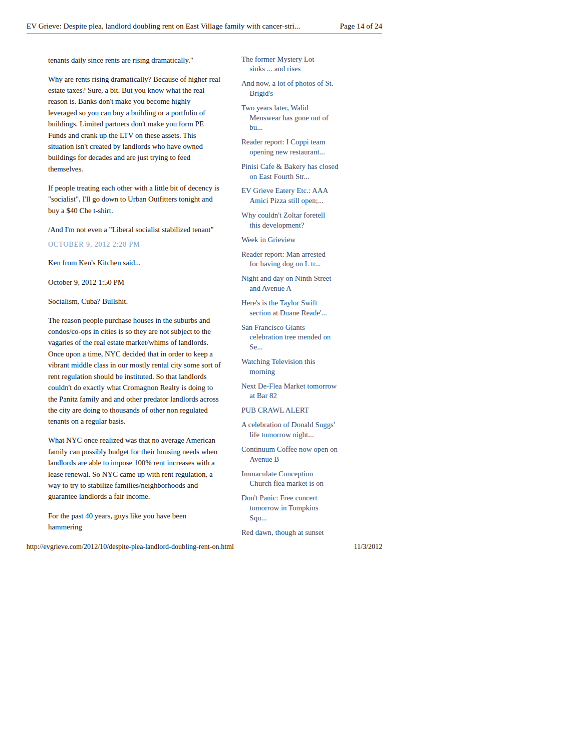EV Grieve: Despite plea, landlord doubling rent on East Village family with cancer-stri...
Page 14 of 24
tenants daily since rents are rising dramatically."
Why are rents rising dramatically? Because of higher real estate taxes? Sure, a bit. But you know what the real reason is. Banks don't make you become highly leveraged so you can buy a building or a portfolio of buildings. Limited partners don't make you form PE Funds and crank up the LTV on these assets. This situation isn't created by landlords who have owned buildings for decades and are just trying to feed themselves.
If people treating each other with a little bit of decency is "socialist", I'll go down to Urban Outfitters tonight and buy a $40 Che t-shirt.
/And I'm not even a "Liberal socialist stabilized tenant"
OCTOBER 9, 2012 2:28 PM
Ken from Ken's Kitchen said...
October 9, 2012 1:50 PM
Socialism, Cuba? Bullshit.
The reason people purchase houses in the suburbs and condos/co-ops in cities is so they are not subject to the vagaries of the real estate market/whims of landlords. Once upon a time, NYC decided that in order to keep a vibrant middle class in our mostly rental city some sort of rent regulation should be instituted. So that landlords couldn't do exactly what Cromagnon Realty is doing to the Panitz family and and other predator landlords across the city are doing to thousands of other non regulated tenants on a regular basis.
What NYC once realized was that no average American family can possibly budget for their housing needs when landlords are able to impose 100% rent increases with a lease renewal. So NYC came up with rent regulation, a way to try to stabilize families/neighborhoods and guarantee landlords a fair income.
For the past 40 years, guys like you have been hammering
The former Mystery Lotsinks ... and rises
And now, a lot of photos of St.Brigid's
Two years later, WalidMenswear has gone out of bu...
Reader report: I Coppi teamopening new restaurant...
Pinisi Cafe & Bakery has closedon East Fourth Str...
EV Grieve Eatery Etc.: AAAAmici Pizza still open;...
Why couldn't Zoltar foretellthis development?
Week in Grieview
Reader report: Man arrestedfor having dog on L tr...
Night and day on Ninth Streetand Avenue A
Here's is the Taylor Swiftsection at Duane Reade'...
San Francisco Giantscelebration tree mended on Se...
Watching Television thismorning
Next De-Flea Market tomorrowat Bar 82
PUB CRAWL ALERT
A celebration of Donald Suggs'life tomorrow night...
Continuum Coffee now open onAvenue B
Immaculate ConceptionChurch flea market is on
Don't Panic: Free concerttomorrow in Tompkins Squ...
Red dawn, though at sunset
http://evgrieve.com/2012/10/despite-plea-landlord-doubling-rent-on.html
11/3/2012